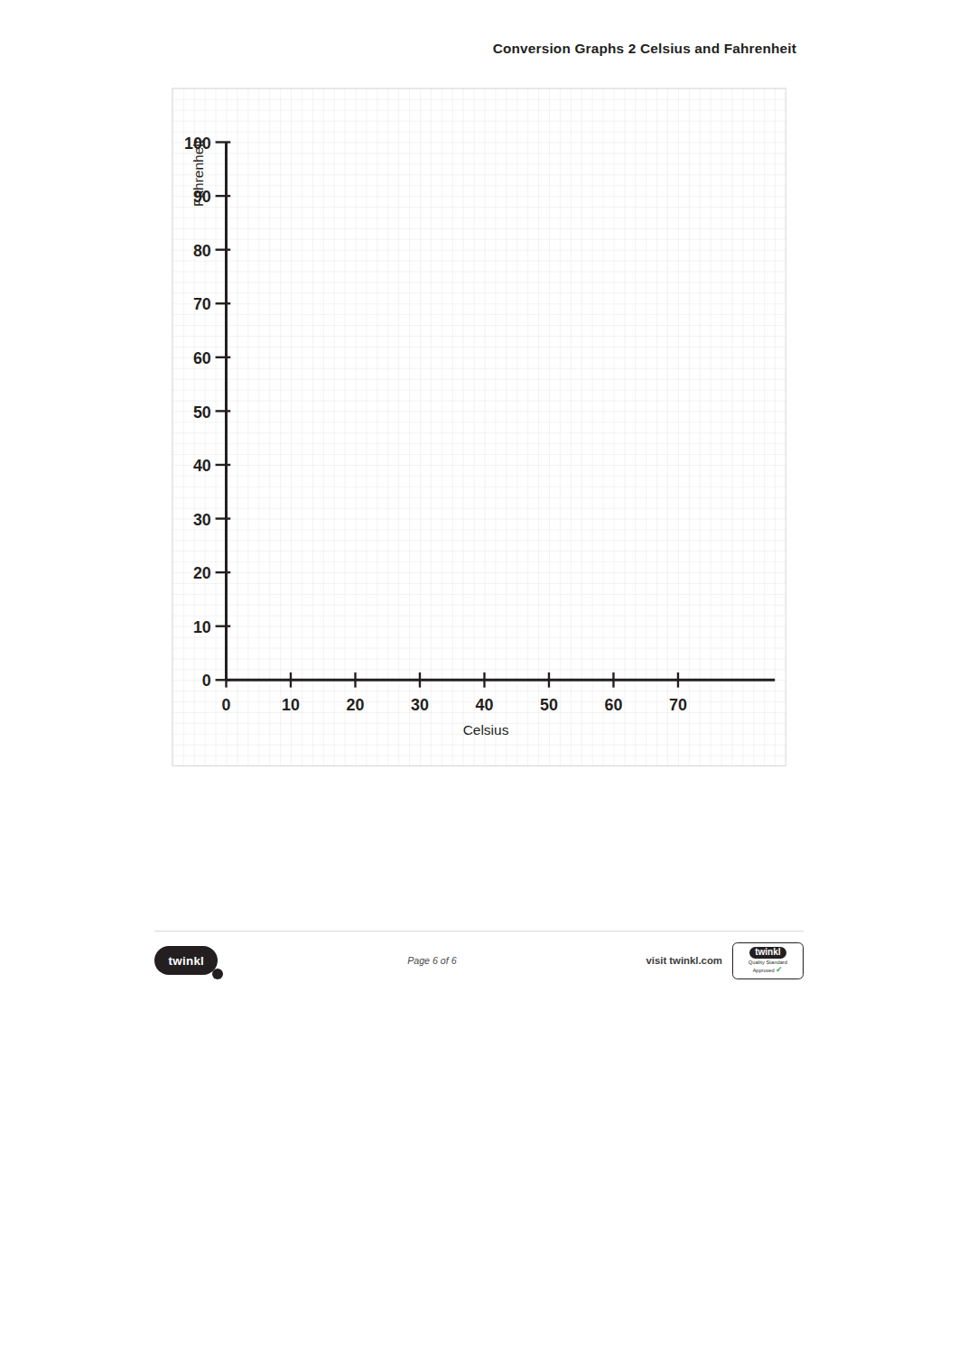Conversion Graphs 2 Celsius and Fahrenheit
Internal coordinate system: Each small grid square = 20 units. Plot origin (0,0 on axes) at x=120, y=1120. X axis: 0..75 Celsius -> 10 Celsius = 120 units (6 small squares) Y axis: 0..105 Fahrenheit -> 10 F = 100 units (5 small squares) Fahrenheit Celsius 0 10 20 30 40 50 60 70 80 90 100 0 10 20 30 40 50 60 70
twinkl
Page 6 of 6
visit twinkl.com
twinkl Quality Standard Approved ✓